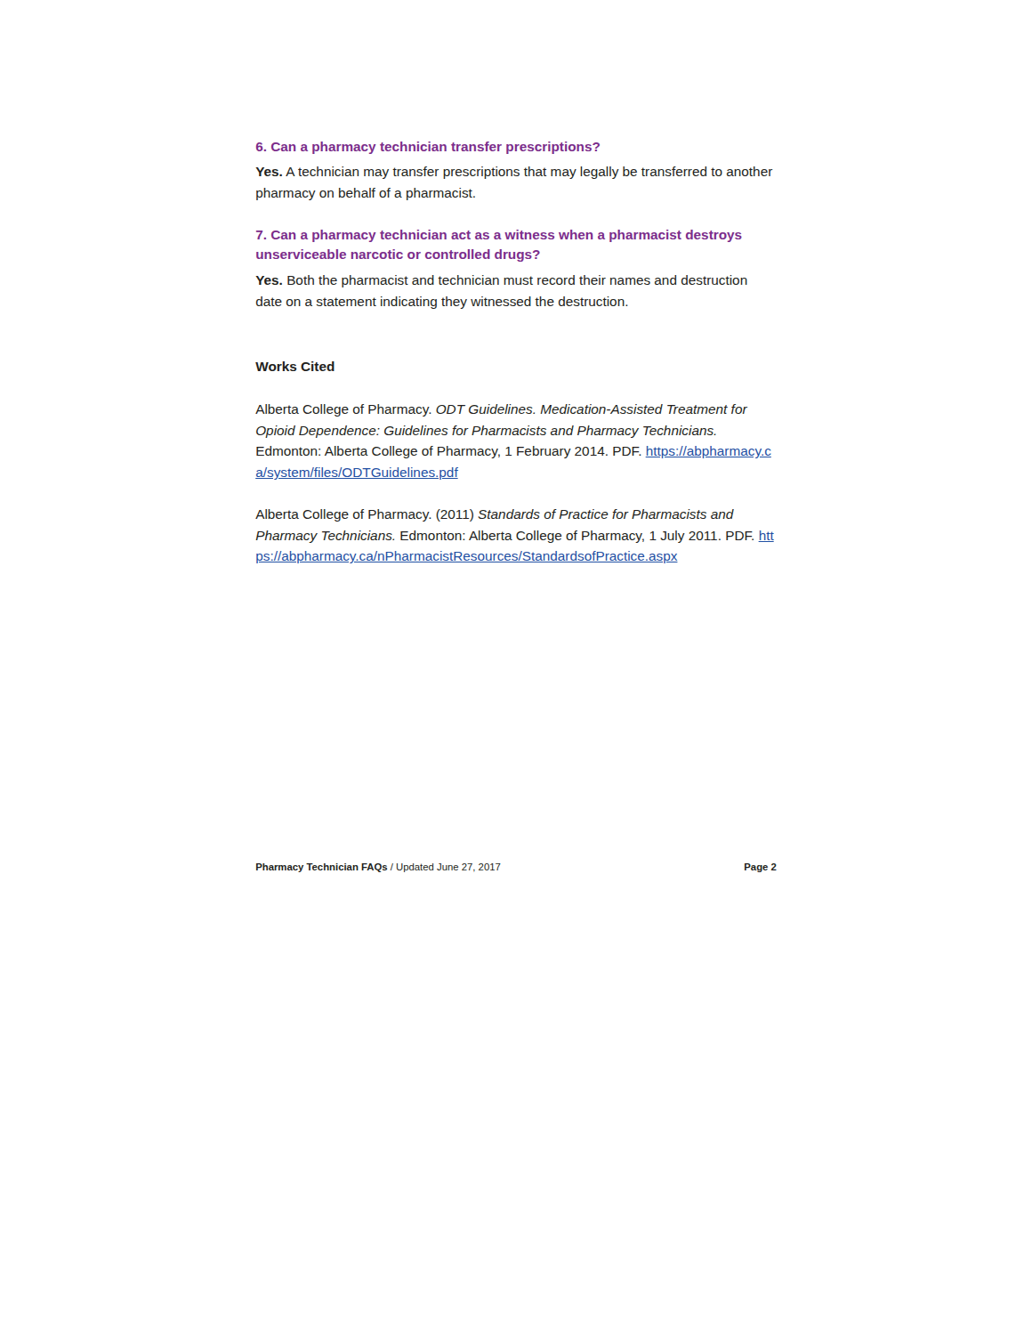6. Can a pharmacy technician transfer prescriptions?
Yes. A technician may transfer prescriptions that may legally be transferred to another pharmacy on behalf of a pharmacist.
7. Can a pharmacy technician act as a witness when a pharmacist destroys unserviceable narcotic or controlled drugs?
Yes. Both the pharmacist and technician must record their names and destruction date on a statement indicating they witnessed the destruction.
Works Cited
Alberta College of Pharmacy. ODT Guidelines. Medication-Assisted Treatment for Opioid Dependence: Guidelines for Pharmacists and Pharmacy Technicians. Edmonton: Alberta College of Pharmacy, 1 February 2014. PDF. https://abpharmacy.ca/system/files/ODTGuidelines.pdf
Alberta College of Pharmacy. (2011) Standards of Practice for Pharmacists and Pharmacy Technicians. Edmonton: Alberta College of Pharmacy, 1 July 2011. PDF. https://abpharmacy.ca/nPharmacistResources/StandardsofPractice.aspx
Pharmacy Technician FAQs / Updated June 27, 2017
Page 2